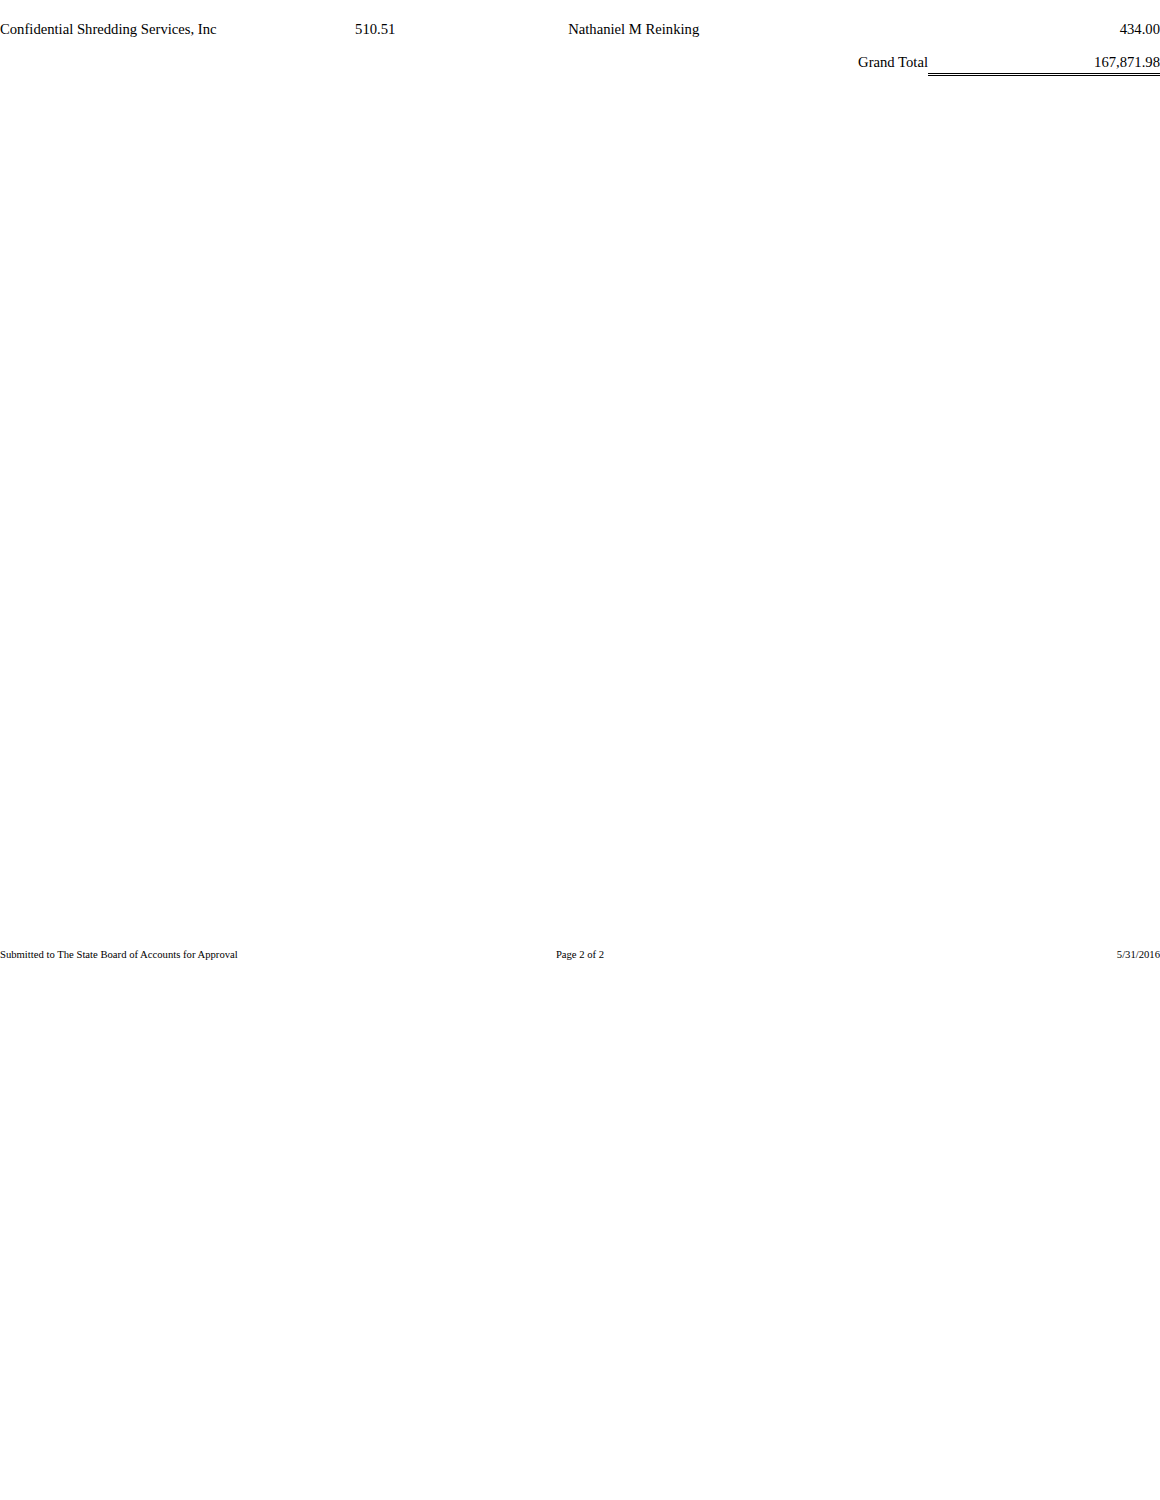| Confidential Shredding Services, Inc | 510.51 | Nathaniel M Reinking | 434.00 |
| | Grand Total | 167,871.98 |
Submitted to The State Board of Accounts for Approval
Page 2 of 2
5/31/2016